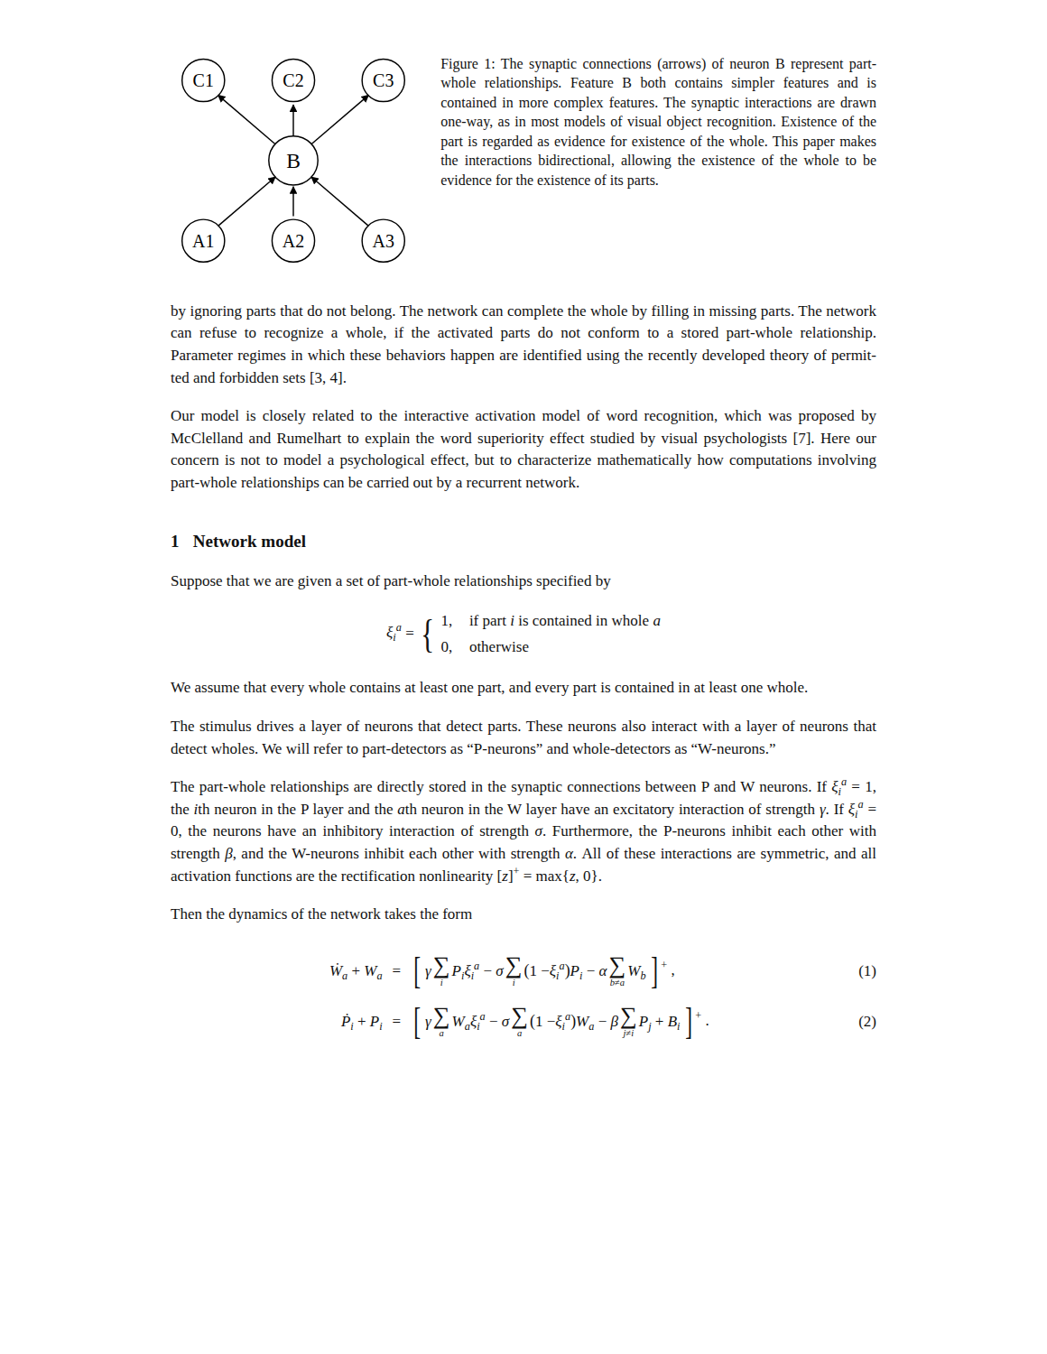C1 C2 C3 B A1 A2 A3
Figure 1: The synaptic connections (arrows) of neuron B represent part-whole relationships. Feature B both contains simpler features and is contained in more complex features. The synaptic interactions are drawn one-way, as in most models of visual object recognition. Existence of the part is regarded as evidence for existence of the whole. This paper makes the interactions bidirectional, allowing the existence of the whole to be evidence for the existence of its parts.
by ignoring parts that do not belong. The network can complete the whole by filling in missing parts. The network can refuse to recognize a whole, if the activated parts do not conform to a stored part-whole relationship. Parameter regimes in which these behaviors happen are identified using the recently developed theory of permitted and forbidden sets [3, 4].
Our model is closely related to the interactive activation model of word recognition, which was proposed by McClelland and Rumelhart to explain the word superiority effect studied by visual psychologists [7]. Here our concern is not to model a psychological effect, but to characterize mathematically how computations involving part-whole relationships can be carried out by a recurrent network.
1 Network model
Suppose that we are given a set of part-whole relationships specified by
ξia = { 1, if part i is contained in whole a 0, otherwise
We assume that every whole contains at least one part, and every part is contained in at least one whole.
The stimulus drives a layer of neurons that detect parts. These neurons also interact with a layer of neurons that detect wholes. We will refer to part-detectors as “P-neurons” and whole-detectors as “W-neurons.”
The part-whole relationships are directly stored in the synaptic connections between P and W neurons. If ξia = 1, the ith neuron in the P layer and the ath neuron in the W layer have an excitatory interaction of strength γ. If ξia = 0, the neurons have an inhibitory interaction of strength σ. Furthermore, the P-neurons inhibit each other with strength β, and the W-neurons inhibit each other with strength α. All of these interactions are symmetric, and all activation functions are the rectification nonlinearity [z]+ = max{z, 0}.
Then the dynamics of the network takes the form
| Ẇ a + W a | = | [ γ ∑ i P i ξ i a − σ ∑ i ( 1 − ξ i a ) P i − α ∑ b ≠ a W b ] + , | (1) |
| Ṗ i + P i | = | [ γ ∑ a W a ξ i a − σ ∑ a ( 1 − ξ i a ) W a − β ∑ j ≠ i P j + B i ] + . | (2) |